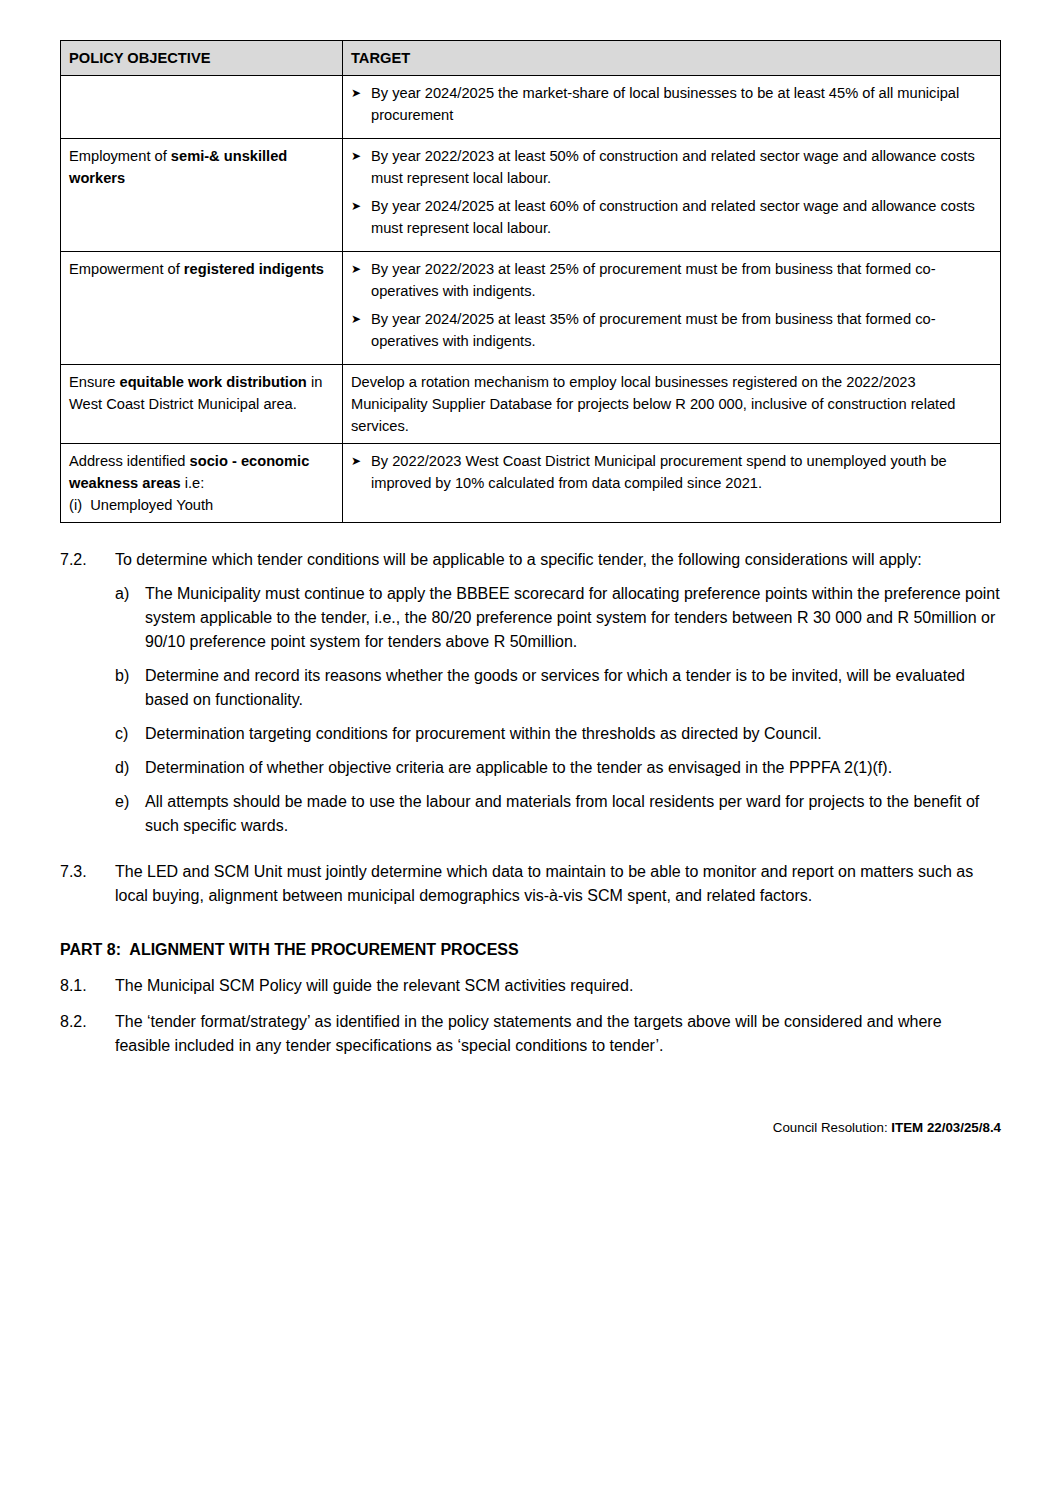| POLICY OBJECTIVE | TARGET |
| --- | --- |
| | By year 2024/2025 the market-share of local businesses to be at least 45% of all municipal procurement |
| Employment of semi-& unskilled workers | By year 2022/2023 at least 50% of construction and related sector wage and allowance costs must represent local labour. By year 2024/2025 at least 60% of construction and related sector wage and allowance costs must represent local labour. |
| Empowerment of registered indigents | By year 2022/2023 at least 25% of procurement must be from business that formed co-operatives with indigents. By year 2024/2025 at least 35% of procurement must be from business that formed co-operatives with indigents. |
| Ensure equitable work distribution in West Coast District Municipal area. | Develop a rotation mechanism to employ local businesses registered on the 2022/2023 Municipality Supplier Database for projects below R 200 000, inclusive of construction related services. |
| Address identified socio - economic weakness areas i.e: (i) Unemployed Youth | By 2022/2023 West Coast District Municipal procurement spend to unemployed youth be improved by 10% calculated from data compiled since 2021. |
7.2.
To determine which tender conditions will be applicable to a specific tender, the following considerations will apply:
a)
The Municipality must continue to apply the BBBEE scorecard for allocating preference points within the preference point system applicable to the tender, i.e., the 80/20 preference point system for tenders between R 30 000 and R 50million or 90/10 preference point system for tenders above R 50million.
b)
Determine and record its reasons whether the goods or services for which a tender is to be invited, will be evaluated based on functionality.
c)
Determination targeting conditions for procurement within the thresholds as directed by Council.
d)
Determination of whether objective criteria are applicable to the tender as envisaged in the PPPFA 2(1)(f).
e)
All attempts should be made to use the labour and materials from local residents per ward for projects to the benefit of such specific wards.
7.3.
The LED and SCM Unit must jointly determine which data to maintain to be able to monitor and report on matters such as local buying, alignment between municipal demographics vis-à-vis SCM spent, and related factors.
PART 8: ALIGNMENT WITH THE PROCUREMENT PROCESS
8.1.
The Municipal SCM Policy will guide the relevant SCM activities required.
8.2.
The ‘tender format/strategy’ as identified in the policy statements and the targets above will be considered and where feasible included in any tender specifications as ‘special conditions to tender’.
Council Resolution: ITEM 22/03/25/8.4